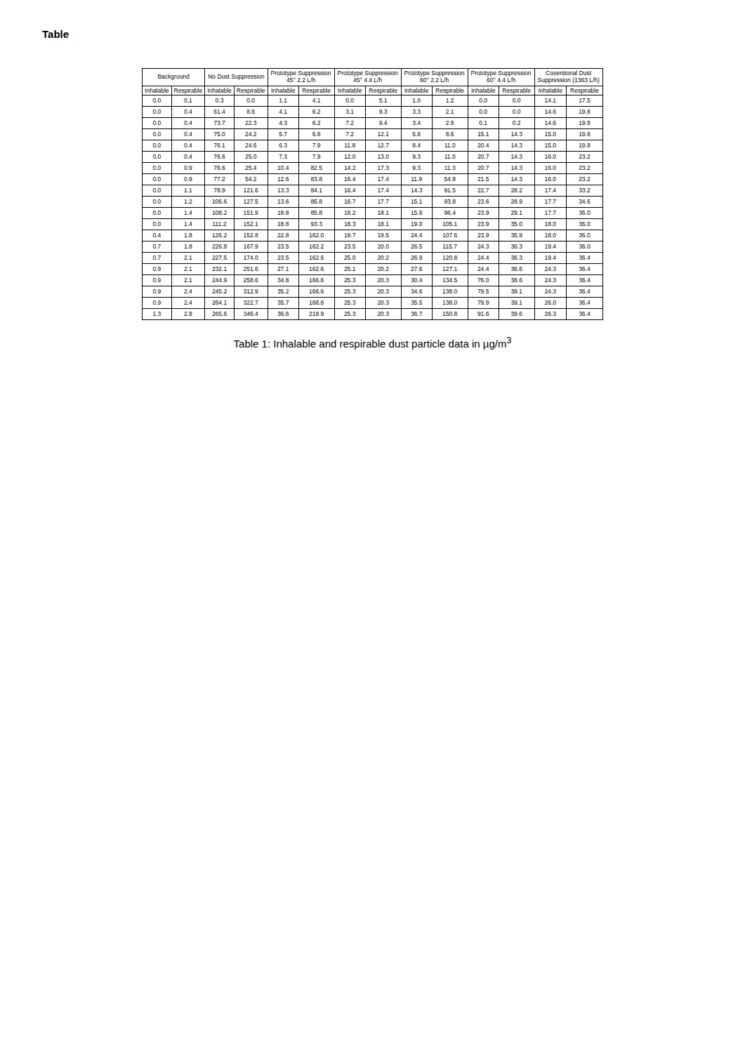Table
Table 1: Inhalable and respirable dust particle data in µg/m 3
| Background | No Dust Suppression | Prototype Suppression 45° 2.2 L/h | Prototype Suppression 45° 4.4 L/h | Prototype Suppression 60° 2.2 L/h | Prototype Suppression 60° 4.4 L/h | Coventional Dust Suppression (1363 L/h) |
| --- | --- | --- | --- | --- | --- | --- |
| Inhalable | Respirable | Inhalable | Respirable | Inhalable | Respirable | Inhalable | Respirable | Inhalable | Respirable | Inhalable | Respirable | Inhalable | Respirable |
| 0.0 | 0.1 | 0.3 | 0.0 | 1.1 | 4.1 | 0.0 | 5.1 | 1.0 | 1.2 | 0.0 | 0.0 | 14.1 | 17.5 |
| 0.0 | 0.4 | 61.4 | 8.6 | 4.1 | 6.2 | 3.1 | 9.3 | 3.3 | 2.1 | 0.0 | 0.0 | 14.6 | 19.8 |
| 0.0 | 0.4 | 73.7 | 22.3 | 4.3 | 6.2 | 7.2 | 9.4 | 3.4 | 2.8 | 0.1 | 0.2 | 14.6 | 19.8 |
| 0.0 | 0.4 | 75.0 | 24.2 | 5.7 | 6.8 | 7.2 | 12.1 | 6.6 | 8.6 | 15.1 | 14.3 | 15.0 | 19.8 |
| 0.0 | 0.4 | 76.1 | 24.6 | 6.3 | 7.9 | 11.8 | 12.7 | 8.4 | 11.0 | 20.4 | 14.3 | 15.0 | 19.8 |
| 0.0 | 0.4 | 76.6 | 25.0 | 7.3 | 7.9 | 12.0 | 13.0 | 9.3 | 11.0 | 20.7 | 14.3 | 16.0 | 23.2 |
| 0.0 | 0.9 | 76.6 | 25.4 | 10.4 | 82.5 | 14.2 | 17.3 | 9.3 | 11.3 | 20.7 | 14.3 | 16.0 | 23.2 |
| 0.0 | 0.9 | 77.2 | 54.2 | 12.6 | 83.8 | 16.4 | 17.4 | 11.9 | 54.8 | 21.5 | 14.3 | 16.0 | 23.2 |
| 0.0 | 1.1 | 78.9 | 121.6 | 13.3 | 84.1 | 16.4 | 17.4 | 14.3 | 91.5 | 22.7 | 28.2 | 17.4 | 33.2 |
| 0.0 | 1.2 | 106.6 | 127.5 | 13.6 | 85.8 | 16.7 | 17.7 | 15.1 | 93.8 | 23.6 | 28.9 | 17.7 | 34.6 |
| 0.0 | 1.4 | 108.2 | 151.9 | 18.8 | 85.8 | 18.2 | 18.1 | 15.8 | 96.4 | 23.9 | 29.1 | 17.7 | 36.0 |
| 0.0 | 1.4 | 111.2 | 152.1 | 18.8 | 93.3 | 18.3 | 18.1 | 19.0 | 105.1 | 23.9 | 35.0 | 18.0 | 36.0 |
| 0.4 | 1.8 | 126.2 | 152.8 | 22.8 | 162.0 | 19.7 | 19.5 | 24.4 | 107.6 | 23.9 | 35.9 | 18.0 | 36.0 |
| 0.7 | 1.8 | 226.8 | 167.9 | 23.5 | 162.2 | 23.5 | 20.0 | 26.5 | 115.7 | 24.3 | 36.3 | 19.4 | 36.0 |
| 0.7 | 2.1 | 227.5 | 174.0 | 23.5 | 162.6 | 25.0 | 20.2 | 26.9 | 120.8 | 24.4 | 36.3 | 19.4 | 36.4 |
| 0.9 | 2.1 | 232.1 | 251.6 | 27.1 | 162.6 | 25.1 | 20.2 | 27.6 | 127.1 | 24.4 | 36.6 | 24.3 | 36.4 |
| 0.9 | 2.1 | 244.9 | 258.6 | 34.8 | 166.6 | 25.3 | 20.3 | 30.4 | 134.5 | 76.0 | 38.6 | 24.3 | 36.4 |
| 0.9 | 2.4 | 245.2 | 312.9 | 35.2 | 166.6 | 25.3 | 20.3 | 34.6 | 138.0 | 79.5 | 39.1 | 24.3 | 36.4 |
| 0.9 | 2.4 | 264.1 | 322.7 | 35.7 | 166.6 | 25.3 | 20.3 | 35.5 | 138.0 | 79.9 | 39.1 | 26.0 | 36.4 |
| 1.3 | 2.8 | 265.6 | 346.4 | 36.6 | 218.9 | 25.3 | 20.3 | 36.7 | 150.8 | 91.6 | 39.6 | 26.3 | 36.4 |